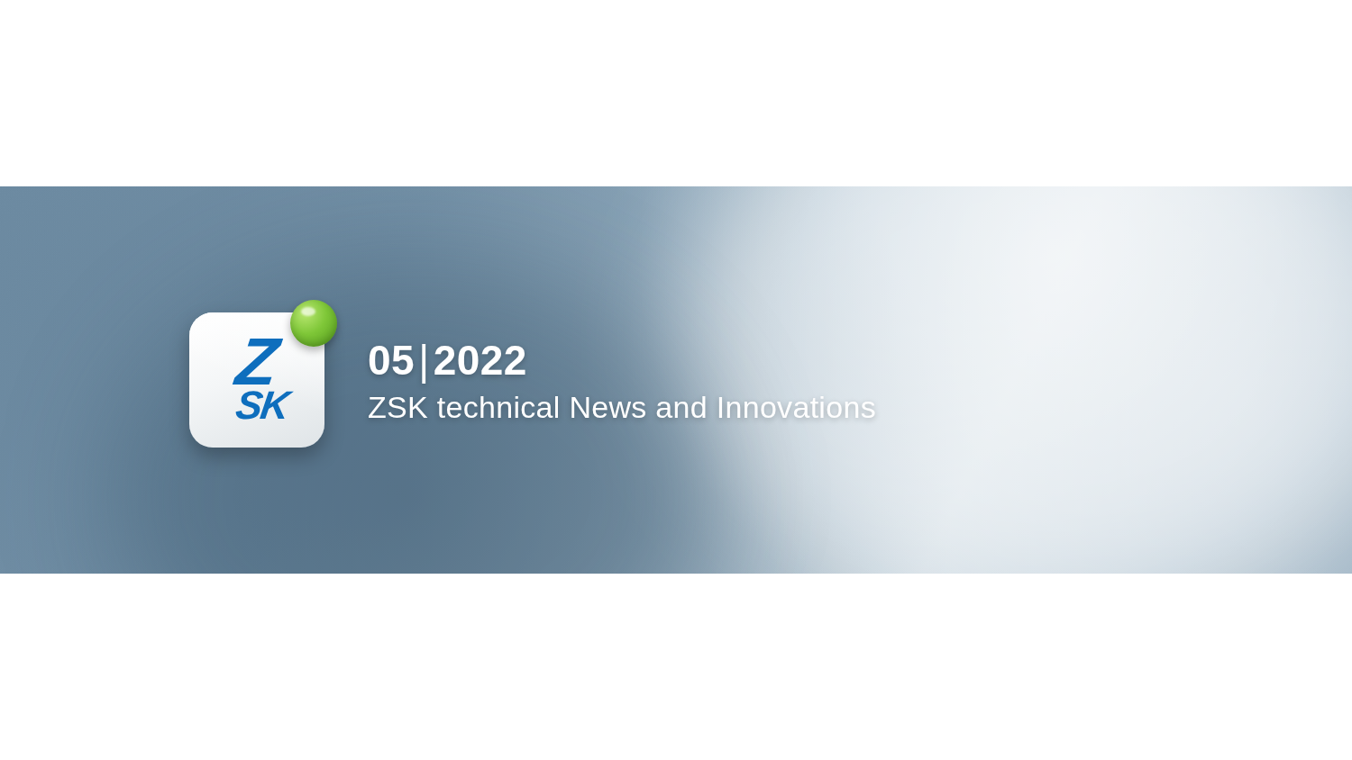Z SK
05|2022
ZSK technical News and Innovations